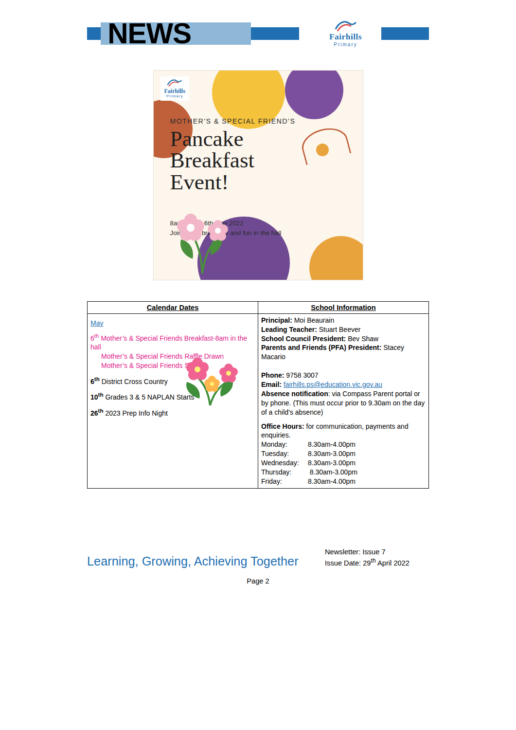NEWS
Fairhills
Primary
Fairhills
Primary
Mother’s & Special Friend’s
Pancake
Breakfast
Event!
8am Friday 6th May 2022
Join us for breakfast and fun in the hall
| Calendar Dates | School Information |
| --- | --- |
| May 6 th Mother’s & Special Friends Breakfast-8am in the hall Mother’s & Special Friends Raffle Drawn Mother’s & Special Friends Stall 6 th District Cross Country 10 th Grades 3 & 5 NAPLAN Starts 26 th 2023 Prep Info Night | Principal: Moi Beaurain Leading Teacher: Stuart Beever School Council President: Bev Shaw Parents and Friends (PFA) President: Stacey Macario Phone: 9758 3007 Email: fairhills.ps@education.vic.gov.au Absence notification : via Compass Parent portal or by phone. (This must occur prior to 9.30am on the day of a child’s absence) Office Hours: for communication, payments and enquiries. Monday: 8.30am-4.00pm Tuesday: 8.30am-3.00pm Wednesday: 8.30am-3.00pm Thursday: 8.30am-3.00pm Friday: 8.30am-4.00pm |
Learning, Growing, Achieving Together
Newsletter: Issue 7
Issue Date: 29th April 2022
Page 2